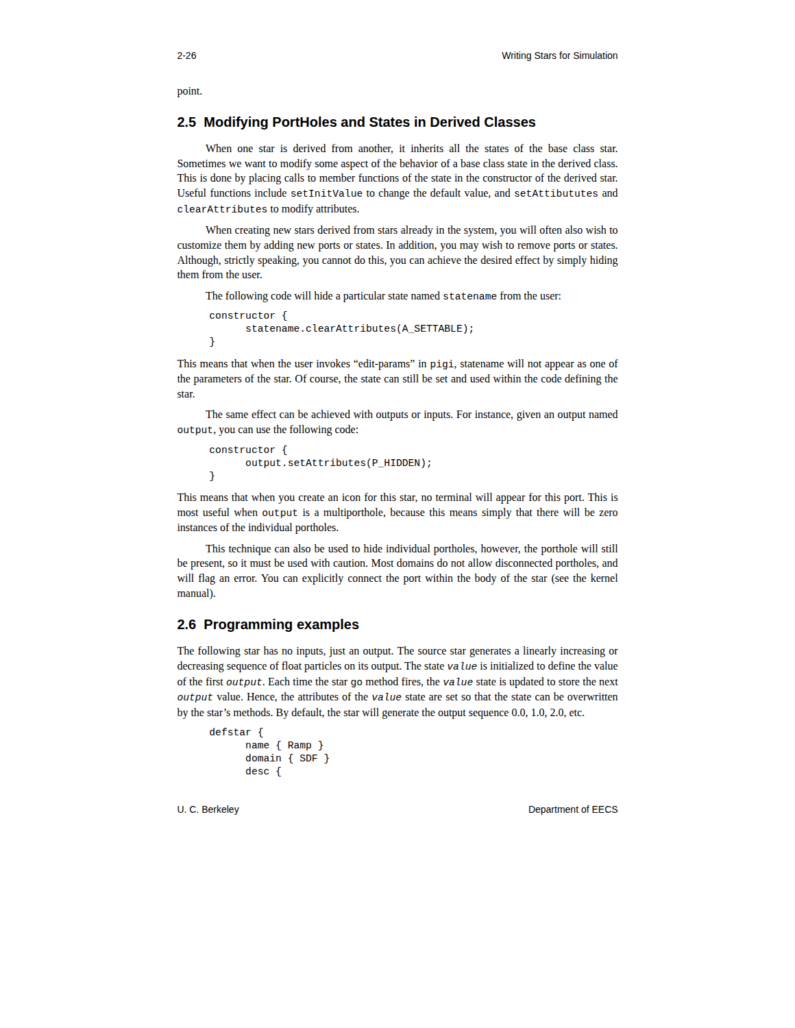2-26
Writing Stars for Simulation
point.
2.5 Modifying PortHoles and States in Derived Classes
When one star is derived from another, it inherits all the states of the base class star. Sometimes we want to modify some aspect of the behavior of a base class state in the derived class. This is done by placing calls to member functions of the state in the constructor of the derived star. Useful functions include setInitValue to change the default value, and setAttibututes and clearAttributes to modify attributes.
When creating new stars derived from stars already in the system, you will often also wish to customize them by adding new ports or states. In addition, you may wish to remove ports or states. Although, strictly speaking, you cannot do this, you can achieve the desired effect by simply hiding them from the user.
The following code will hide a particular state named statename from the user:
constructor {
      statename.clearAttributes(A_SETTABLE);
}
This means that when the user invokes “edit-params” in pigi, statename will not appear as one of the parameters of the star. Of course, the state can still be set and used within the code defining the star.
The same effect can be achieved with outputs or inputs. For instance, given an output named output, you can use the following code:
constructor {
      output.setAttributes(P_HIDDEN);
}
This means that when you create an icon for this star, no terminal will appear for this port. This is most useful when output is a multiporthole, because this means simply that there will be zero instances of the individual portholes.
This technique can also be used to hide individual portholes, however, the porthole will still be present, so it must be used with caution. Most domains do not allow disconnected portholes, and will flag an error. You can explicitly connect the port within the body of the star (see the kernel manual).
2.6 Programming examples
The following star has no inputs, just an output. The source star generates a linearly increasing or decreasing sequence of float particles on its output. The state value is initialized to define the value of the first output. Each time the star go method fires, the value state is updated to store the next output value. Hence, the attributes of the value state are set so that the state can be overwritten by the star’s methods. By default, the star will generate the output sequence 0.0, 1.0, 2.0, etc.
defstar {
      name { Ramp }
      domain { SDF }
      desc {
U. C. Berkeley
Department of EECS